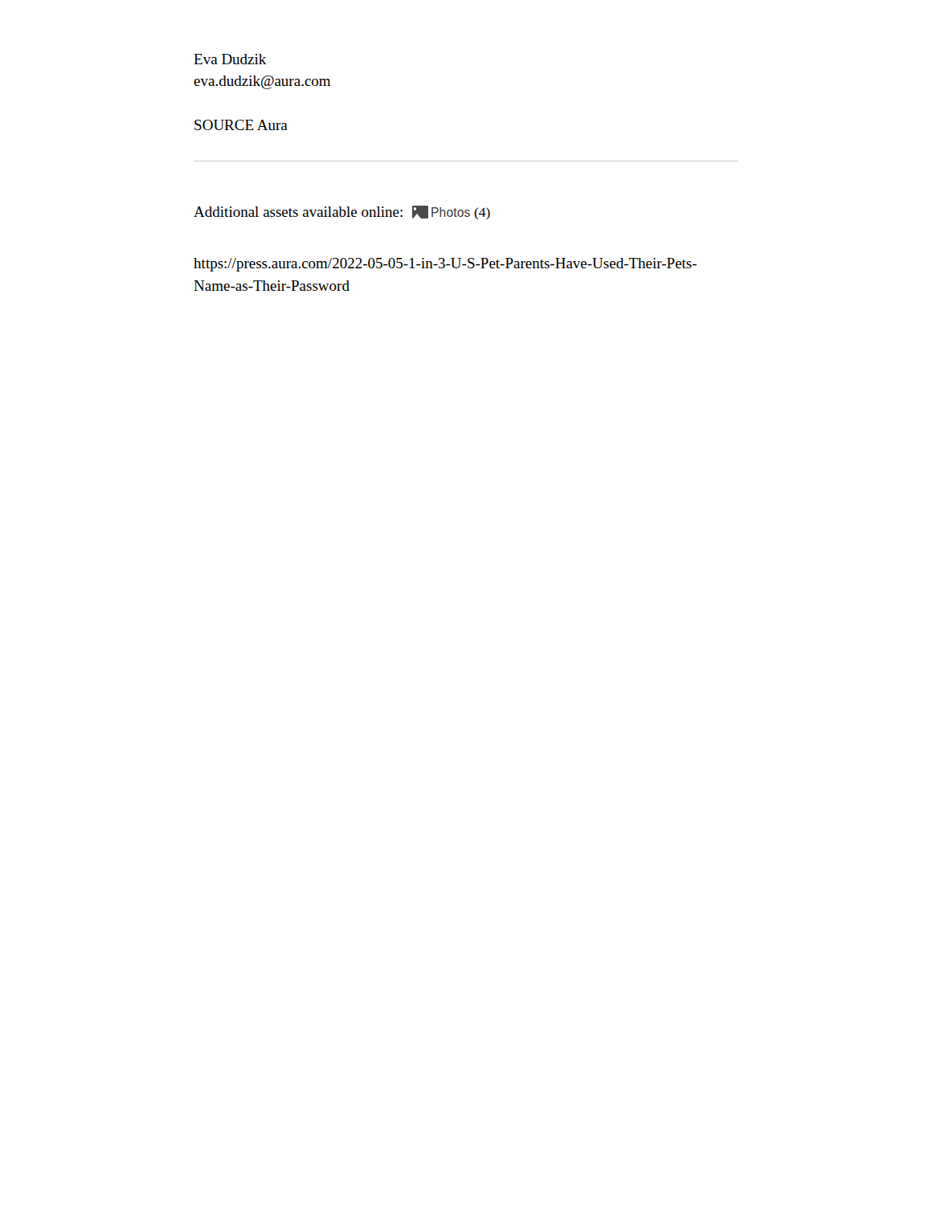Eva Dudzik
eva.dudzik@aura.com
SOURCE Aura
Additional assets available online: Photos(4)
https://press.aura.com/2022-05-05-1-in-3-U-S-Pet-Parents-Have-Used-Their-Pets-Name-as-Their-Password